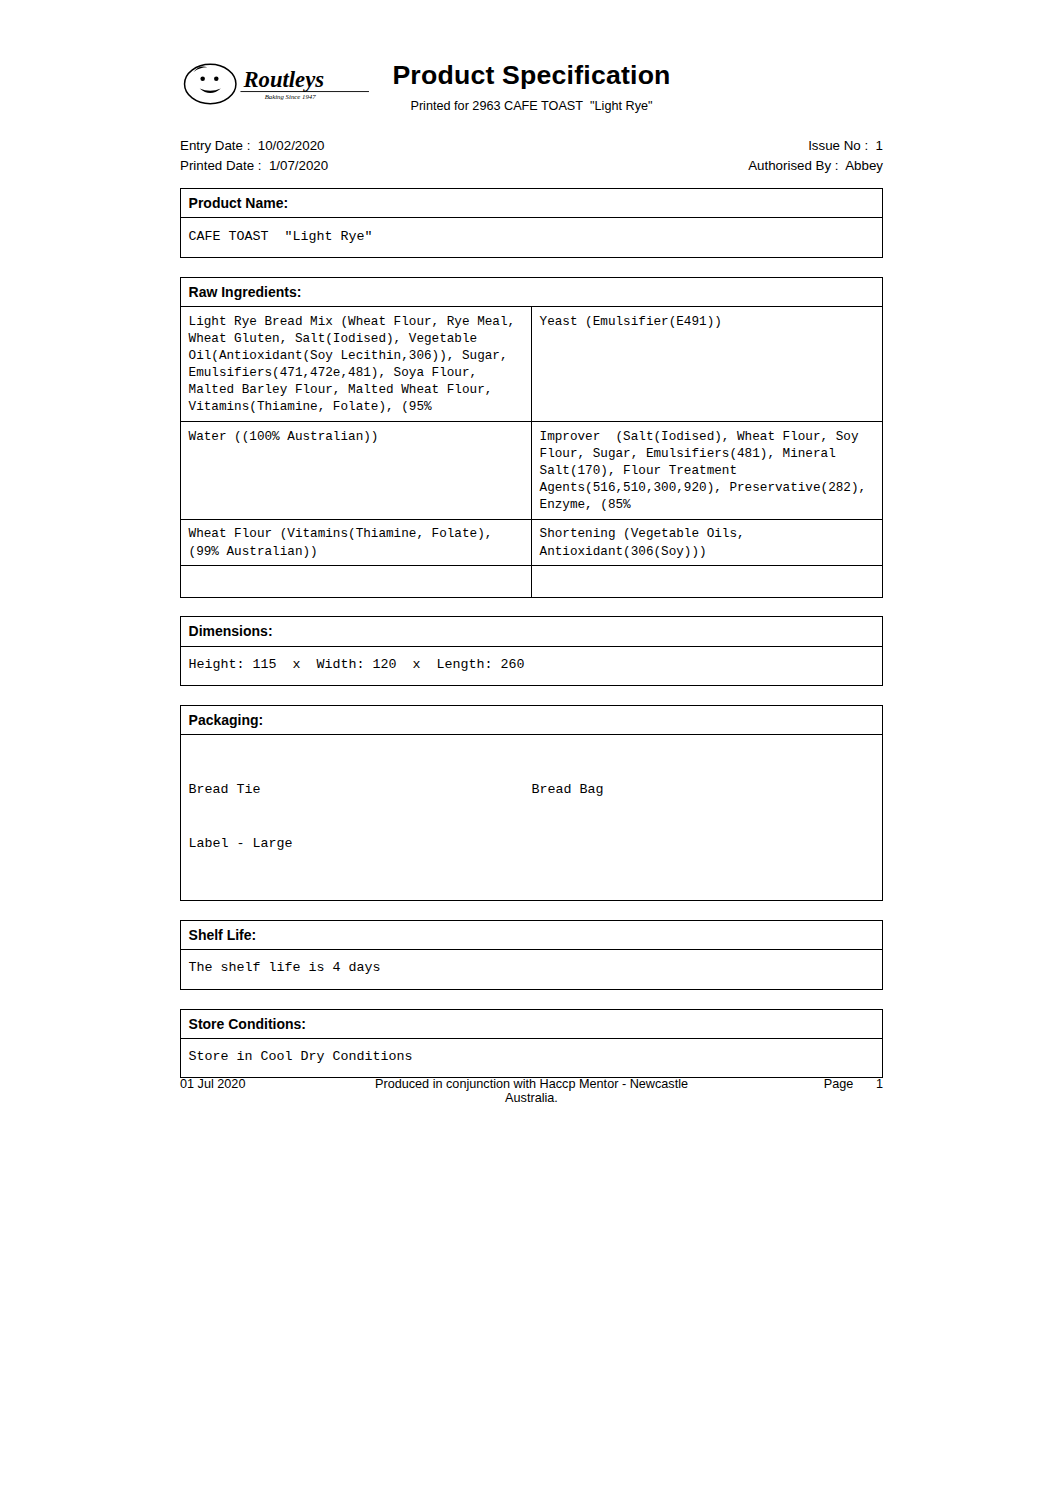Routleys Baking Since 1947
Product Specification
Printed for 2963 CAFE TOAST "Light Rye"
Entry Date : 10/02/2020 Issue No : 1
Printed Date : 1/07/2020 Authorised By : Abbey
Product Name:
CAFE TOAST "Light Rye"
Raw Ingredients:
| Light Rye Bread Mix (Wheat Flour, Rye Meal, Wheat Gluten, Salt(Iodised), Vegetable Oil(Antioxidant(Soy Lecithin,306)), Sugar, Emulsifiers(471,472e,481), Soya Flour, Malted Barley Flour, Malted Wheat Flour, Vitamins(Thiamine, Folate), (95% | Yeast (Emulsifier(E491)) |
| Water ((100% Australian)) | Improver (Salt(Iodised), Wheat Flour, Soy Flour, Sugar, Emulsifiers(481), Mineral Salt(170), Flour Treatment Agents(516,510,300,920), Preservative(282), Enzyme, (85% |
| Wheat Flour (Vitamins(Thiamine, Folate), (99% Australian)) | Shortening (Vegetable Oils, Antioxidant(306(Soy))) |
Dimensions:
Height: 115 x Width: 120 x Length: 260
Packaging:
Bread Tie
Bread Bag
Label - Large
Shelf Life:
The shelf life is 4 days
Store Conditions:
Store in Cool Dry Conditions
01 Jul 2020
Produced in conjunction with Haccp Mentor - Newcastle Australia.
Page1